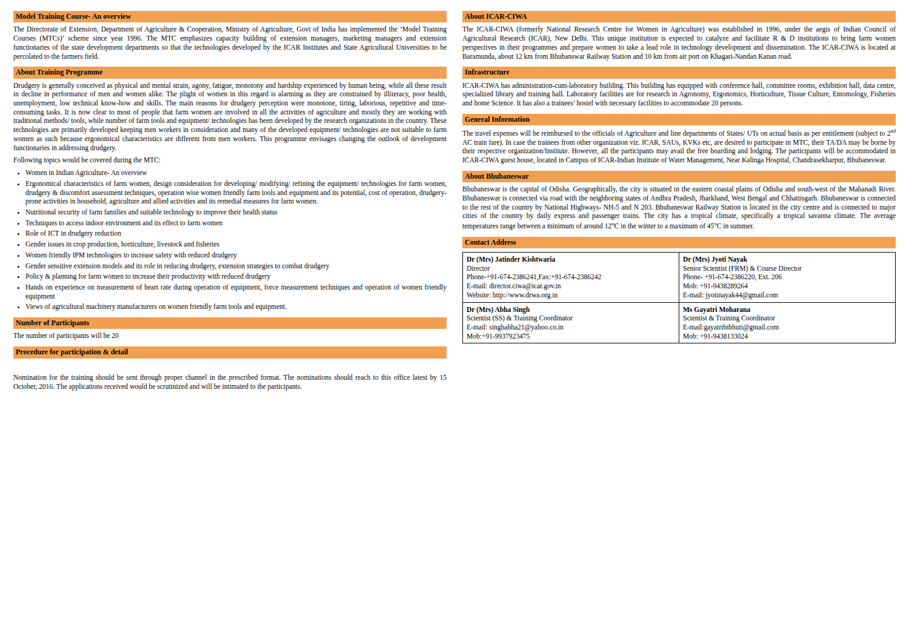Model Training Course- An overview
The Directorate of Extension, Department of Agriculture & Cooperation, Ministry of Agriculture, Govt of India has implemented the ‘Model Training Courses (MTCs)’ scheme since year 1996. The MTC emphasizes capacity building of extension managers, marketing managers and extension functionaries of the state development departments so that the technologies developed by the ICAR Institutes and State Agricultural Universities to be percolated to the farmers field.
About Training Programme
Drudgery is generally conceived as physical and mental strain, agony, fatigue, monotony and hardship experienced by human being, while all these result in decline in performance of men and women alike. The plight of women in this regard is alarming as they are constrained by illiteracy, poor health, unemployment, low technical know-how and skills. The main reasons for drudgery perception were monotone, tiring, laborious, repetitive and time- consuming tasks. It is now clear to most of people that farm women are involved in all the activities of agriculture and mostly they are working with traditional methods/ tools, while number of farm tools and equipment/ technologies has been developed by the research organizations in the country. These technologies are primarily developed keeping men workers in consideration and many of the developed equipment/ technologies are not suitable to farm women as such because ergonomical characteristics are different from men workers. This programme envisages changing the outlook of development functionaries in addressing drudgery.
Following topics would be covered during the MTC:
Women in Indian Agriculture- An overview
Ergonomical characteristics of farm women, design consideration for developing/ modifying/ refining the equipment/ technologies for farm women, drudgery & discomfort assessment techniques, operation wise women friendly farm tools and equipment and its potential, cost of operation, drudgery-prone activities in household, agriculture and allied activities and its remedial measures for farm women.
Nutritional security of farm families and suitable technology to improve their health status
Techniques to access indoor environment and its effect to farm women
Role of ICT in drudgery reduction
Gender issues in crop production, horticulture, livestock and fisheries
Women friendly IPM technologies to increase safety with reduced drudgery
Gender sensitive extension models and its role in reducing drudgery, extension strategies to combat drudgery
Policy & planning for farm women to increase their productivity with reduced drudgery
Hands on experience on measurement of heart rate during operation of equipment, force measurement techniques and operation of women friendly equipment
Views of agricultural machinery manufacturers on women friendly farm tools and equipment.
Number of Participants
The number of participants will be 20
Procedure for participation & detail
Nomination for the training should be sent through proper channel in the prescribed format. The nominations should reach to this office latest by 15 October, 2016. The applications received would be scrutinized and will be intimated to the participants.
About ICAR-CIWA
The ICAR-CIWA (formerly National Research Centre for Women in Agriculture) was established in 1996, under the aegis of Indian Council of Agricultural Research (ICAR), New Delhi. This unique institution is expected to catalyze and facilitate R & D institutions to bring farm women perspectives in their programmes and prepare women to take a lead role in technology development and dissemination. The ICAR-CIWA is located at Baramunda, about 12 km from Bhubanswar Railway Station and 10 km from air port on Khagari-Nandan Kanan road.
Infrastructure
ICAR-CIWA has administration-cum-laboratory building. This building has equipped with conference hall, committee rooms, exhibition hall, data centre, specialized library and training hall. Laboratory facilities are for research in Agronomy, Ergonomics, Horticulture, Tissue Culture, Entomology, Fisheries and home Science. It has also a trainees’ hostel with necessary facilities to accommodate 20 persons.
General Information
The travel expenses will be reimbursed to the officials of Agriculture and line departments of States/ UTs on actual basis as per entitlement (subject to 2nd AC train fare). In case the trainees from other organization viz. ICAR, SAUs, KVKs etc, are desired to participate in MTC, their TA/DA may be borne by their respective organization/Institute. However, all the participants may avail the free boarding and lodging. The participants will be accommodated in ICAR-CIWA guest house, located in Campus of ICAR-Indian Institute of Water Management, Near Kalinga Hospital, Chandrasekharpur, Bhubaneswar.
About Bhubaneswar
Bhubaneswar is the capital of Odisha. Geographically, the city is situated in the eastern coastal plains of Odisha and south-west of the Mahanadi River. Bhubaneswar is connected via road with the neighboring states of Andhra Pradesh, Jharkhand, West Bengal and Chhattisgarh. Bhubaneswar is connected to the rest of the country by National Highways- NH-5 and N 203. Bhubaneswar Railway Station is located in the city centre and is connected to major cities of the country by daily express and passenger trains. The city has a tropical climate, specifically a tropical savanna climate. The average temperatures range between a minimum of around 12oC in the winter to a maximum of 45oC in summer.
Contact Address
| Dr (Mrs) Jatinder Kishtwaria Director Phone-+91-674-2386241,Fax:+91-674-2386242 E-mail: director.ciwa@icar.gov.in Website: http://www.drwa.org.in | Dr (Mrs) Jyoti Nayak Senior Scientist (FRM) & Course Director Phone- +91-674-2386220, Ext. 206 Mob: +91-9438289264 E-mail: jyotinayak44@gmail.com |
| Dr (Mrs) Abha Singh Scientist (SS) & Training Coordinator E-mail: singhabha21@yahoo.co.in Mob:+91-9937923475 | Ms Gayatri Moharana Scientist & Training Coordinator E-mail:gayatribibhuti@gmail.com Mob: +91-9438133024 |